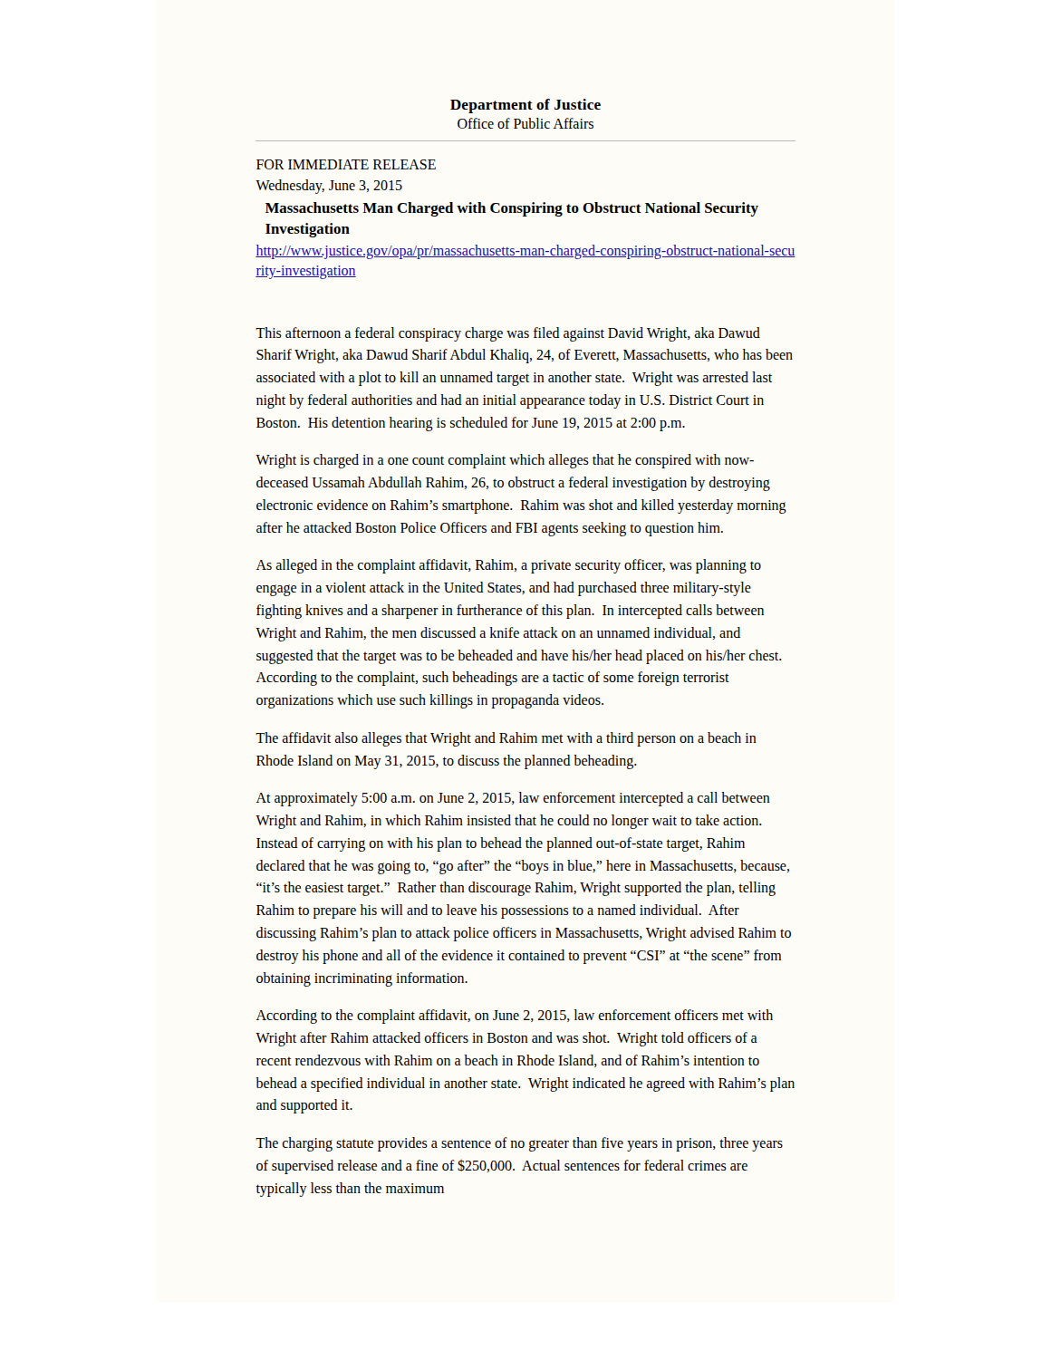Department of Justice
Office of Public Affairs
FOR IMMEDIATE RELEASE
Wednesday, June 3, 2015
Massachusetts Man Charged with Conspiring to Obstruct National Security Investigation
http://www.justice.gov/opa/pr/massachusetts-man-charged-conspiring-obstruct-national-security-investigation
This afternoon a federal conspiracy charge was filed against David Wright, aka Dawud Sharif Wright, aka Dawud Sharif Abdul Khaliq, 24, of Everett, Massachusetts, who has been associated with a plot to kill an unnamed target in another state. Wright was arrested last night by federal authorities and had an initial appearance today in U.S. District Court in Boston. His detention hearing is scheduled for June 19, 2015 at 2:00 p.m.
Wright is charged in a one count complaint which alleges that he conspired with now-deceased Ussamah Abdullah Rahim, 26, to obstruct a federal investigation by destroying electronic evidence on Rahim’s smartphone. Rahim was shot and killed yesterday morning after he attacked Boston Police Officers and FBI agents seeking to question him.
As alleged in the complaint affidavit, Rahim, a private security officer, was planning to engage in a violent attack in the United States, and had purchased three military-style fighting knives and a sharpener in furtherance of this plan. In intercepted calls between Wright and Rahim, the men discussed a knife attack on an unnamed individual, and suggested that the target was to be beheaded and have his/her head placed on his/her chest. According to the complaint, such beheadings are a tactic of some foreign terrorist organizations which use such killings in propaganda videos.
The affidavit also alleges that Wright and Rahim met with a third person on a beach in Rhode Island on May 31, 2015, to discuss the planned beheading.
At approximately 5:00 a.m. on June 2, 2015, law enforcement intercepted a call between Wright and Rahim, in which Rahim insisted that he could no longer wait to take action. Instead of carrying on with his plan to behead the planned out-of-state target, Rahim declared that he was going to, “go after” the “boys in blue,” here in Massachusetts, because, “it’s the easiest target.” Rather than discourage Rahim, Wright supported the plan, telling Rahim to prepare his will and to leave his possessions to a named individual. After discussing Rahim’s plan to attack police officers in Massachusetts, Wright advised Rahim to destroy his phone and all of the evidence it contained to prevent “CSI” at “the scene” from obtaining incriminating information.
According to the complaint affidavit, on June 2, 2015, law enforcement officers met with Wright after Rahim attacked officers in Boston and was shot. Wright told officers of a recent rendezvous with Rahim on a beach in Rhode Island, and of Rahim’s intention to behead a specified individual in another state. Wright indicated he agreed with Rahim’s plan and supported it.
The charging statute provides a sentence of no greater than five years in prison, three years of supervised release and a fine of $250,000. Actual sentences for federal crimes are typically less than the maximum